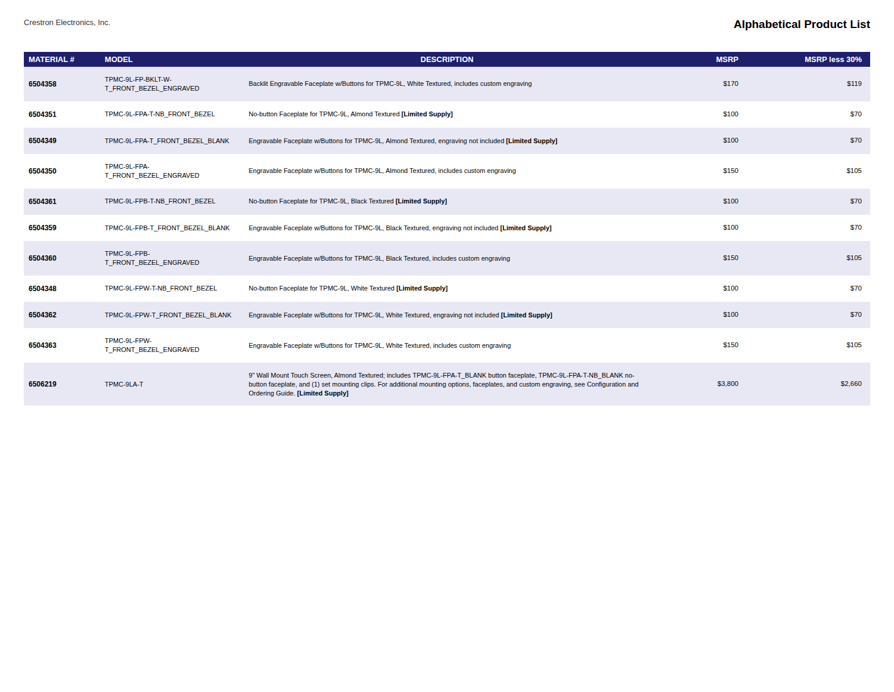Crestron Electronics, Inc.
Alphabetical Product List
| MATERIAL # | MODEL | DESCRIPTION | MSRP | MSRP less 30% |
| --- | --- | --- | --- | --- |
| 6504358 | TPMC-9L-FP-BKLT-W-T_FRONT_BEZEL_ENGRAVED | Backlit Engravable Faceplate w/Buttons for TPMC-9L, White Textured, includes custom engraving | $170 | $119 |
| 6504351 | TPMC-9L-FPA-T-NB_FRONT_BEZEL | No-button Faceplate for TPMC-9L, Almond Textured [Limited Supply] | $100 | $70 |
| 6504349 | TPMC-9L-FPA-T_FRONT_BEZEL_BLANK | Engravable Faceplate w/Buttons for TPMC-9L, Almond Textured, engraving not included [Limited Supply] | $100 | $70 |
| 6504350 | TPMC-9L-FPA-T_FRONT_BEZEL_ENGRAVED | Engravable Faceplate w/Buttons for TPMC-9L, Almond Textured, includes custom engraving | $150 | $105 |
| 6504361 | TPMC-9L-FPB-T-NB_FRONT_BEZEL | No-button Faceplate for TPMC-9L, Black Textured [Limited Supply] | $100 | $70 |
| 6504359 | TPMC-9L-FPB-T_FRONT_BEZEL_BLANK | Engravable Faceplate w/Buttons for TPMC-9L, Black Textured, engraving not included [Limited Supply] | $100 | $70 |
| 6504360 | TPMC-9L-FPB-T_FRONT_BEZEL_ENGRAVED | Engravable Faceplate w/Buttons for TPMC-9L, Black Textured, includes custom engraving | $150 | $105 |
| 6504348 | TPMC-9L-FPW-T-NB_FRONT_BEZEL | No-button Faceplate for TPMC-9L, White Textured [Limited Supply] | $100 | $70 |
| 6504362 | TPMC-9L-FPW-T_FRONT_BEZEL_BLANK | Engravable Faceplate w/Buttons for TPMC-9L, White Textured, engraving not included [Limited Supply] | $100 | $70 |
| 6504363 | TPMC-9L-FPW-T_FRONT_BEZEL_ENGRAVED | Engravable Faceplate w/Buttons for TPMC-9L, White Textured, includes custom engraving | $150 | $105 |
| 6506219 | TPMC-9LA-T | 9" Wall Mount Touch Screen, Almond Textured; includes TPMC-9L-FPA-T_BLANK button faceplate, TPMC-9L-FPA-T-NB_BLANK no-button faceplate, and (1) set mounting clips. For additional mounting options, faceplates, and custom engraving, see Configuration and Ordering Guide. [Limited Supply] | $3,800 | $2,660 |